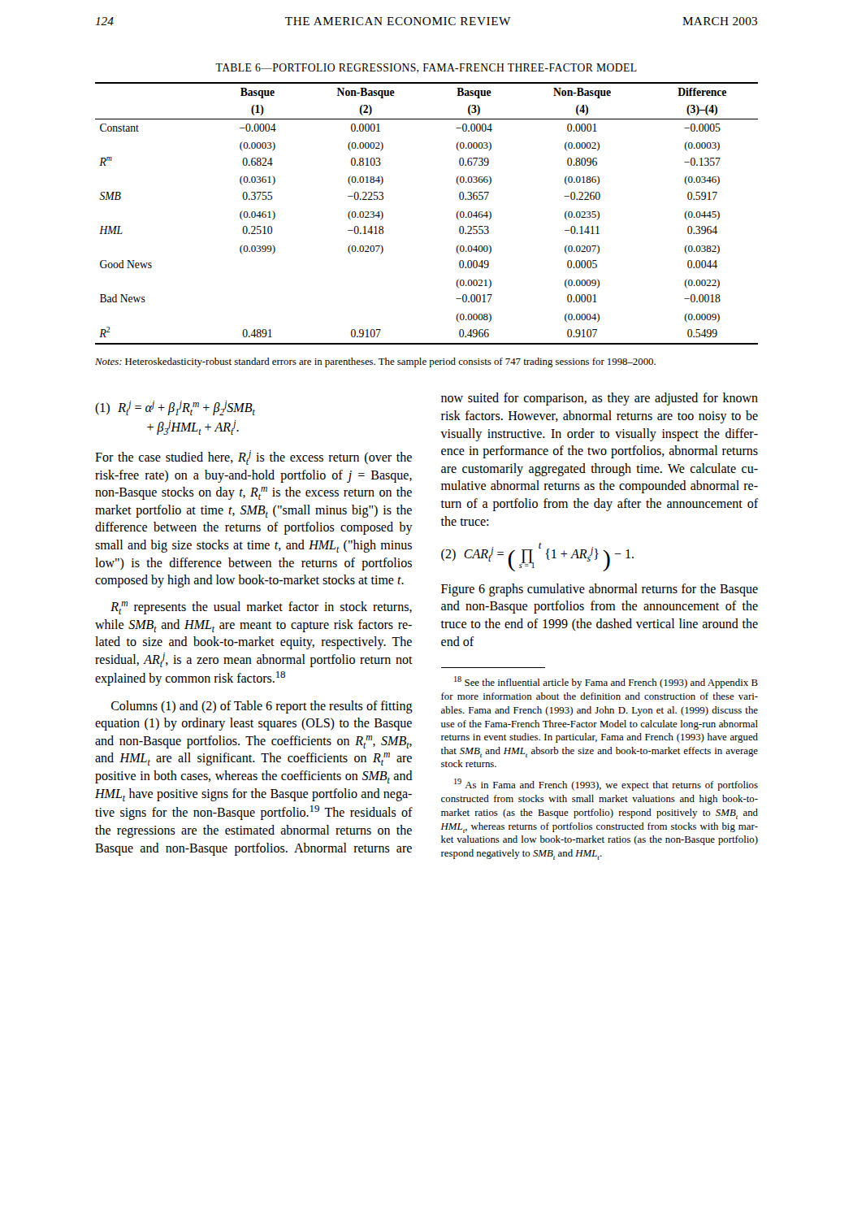124 THE AMERICAN ECONOMIC REVIEW MARCH 2003
TABLE 6—PORTFOLIO REGRESSIONS, FAMA-FRENCH THREE-FACTOR MODEL
| | Basque | Non-Basque | Basque | Non-Basque | Difference |
| --- | --- | --- | --- | --- | --- |
| | (1) | (2) | (3) | (4) | (3)–(4) |
| Constant | −0.0004 | 0.0001 | −0.0004 | 0.0001 | −0.0005 |
| | (0.0003) | (0.0002) | (0.0003) | (0.0002) | (0.0003) |
| R m | 0.6824 | 0.8103 | 0.6739 | 0.8096 | −0.1357 |
| | (0.0361) | (0.0184) | (0.0366) | (0.0186) | (0.0346) |
| SMB | 0.3755 | −0.2253 | 0.3657 | −0.2260 | 0.5917 |
| | (0.0461) | (0.0234) | (0.0464) | (0.0235) | (0.0445) |
| HML | 0.2510 | −0.1418 | 0.2553 | −0.1411 | 0.3964 |
| | (0.0399) | (0.0207) | (0.0400) | (0.0207) | (0.0382) |
| Good News | | | 0.0049 | 0.0005 | 0.0044 |
| | | | (0.0021) | (0.0009) | (0.0022) |
| Bad News | | | −0.0017 | 0.0001 | −0.0018 |
| | | | (0.0008) | (0.0004) | (0.0009) |
| R 2 | 0.4891 | 0.9107 | 0.4966 | 0.9107 | 0.5499 |
Notes: Heteroskedasticity-robust standard errors are in parentheses. The sample period consists of 747 trading sessions for 1998–2000.
(1)
Rtj = αj + β1jRtm + β2jSMBt
+ β3jHMLt + ARtj.
For the case studied here, Rtj is the excess return (over the risk-free rate) on a buy-and-hold portfolio of j = Basque, non-Basque stocks on day t, Rtm is the excess return on the market portfolio at time t, SMBt ("small minus big") is the difference between the returns of portfolios composed by small and big size stocks at time t, and HMLt ("high minus low") is the difference between the returns of portfolios composed by high and low book-to-market stocks at time t.
Rtm represents the usual market factor in stock returns, while SMBt and HMLt are meant to capture risk factors related to size and book-to-market equity, respectively. The residual, ARtj, is a zero mean abnormal portfolio return not explained by common risk factors.18
Columns (1) and (2) of Table 6 report the results of fitting equation (1) by ordinary least squares (OLS) to the Basque and non-Basque portfolios. The coefficients on Rtm, SMBt, and HMLt are all significant. The coefficients on Rtm are positive in both cases, whereas the coefficients on SMBt and HMLt have positive signs for the Basque portfolio and negative signs for the non-Basque portfolio.19 The residuals of the regressions are the estimated abnormal returns on the Basque and non-Basque portfolios. Abnormal returns are now suited for comparison, as they are adjusted for known risk factors. However, abnormal returns are too noisy to be visually instructive. In order to visually inspect the difference in performance of the two portfolios, abnormal returns are customarily aggregated through time. We calculate cumulative abnormal returns as the compounded abnormal return of a portfolio from the day after the announcement of the truce:
(2) CARtj = ( ∏ s = 1 t {1 + ARsj} ) − 1.
Figure 6 graphs cumulative abnormal returns for the Basque and non-Basque portfolios from the announcement of the truce to the end of 1999 (the dashed vertical line around the end of
18 See the influential article by Fama and French (1993) and Appendix B for more information about the definition and construction of these variables. Fama and French (1993) and John D. Lyon et al. (1999) discuss the use of the Fama-French Three-Factor Model to calculate long-run abnormal returns in event studies. In particular, Fama and French (1993) have argued that SMBt and HMLt absorb the size and book-to-market effects in average stock returns.
19 As in Fama and French (1993), we expect that returns of portfolios constructed from stocks with small market valuations and high book-to-market ratios (as the Basque portfolio) respond positively to SMBt and HMLt, whereas returns of portfolios constructed from stocks with big market valuations and low book-to-market ratios (as the non-Basque portfolio) respond negatively to SMBt and HMLt.